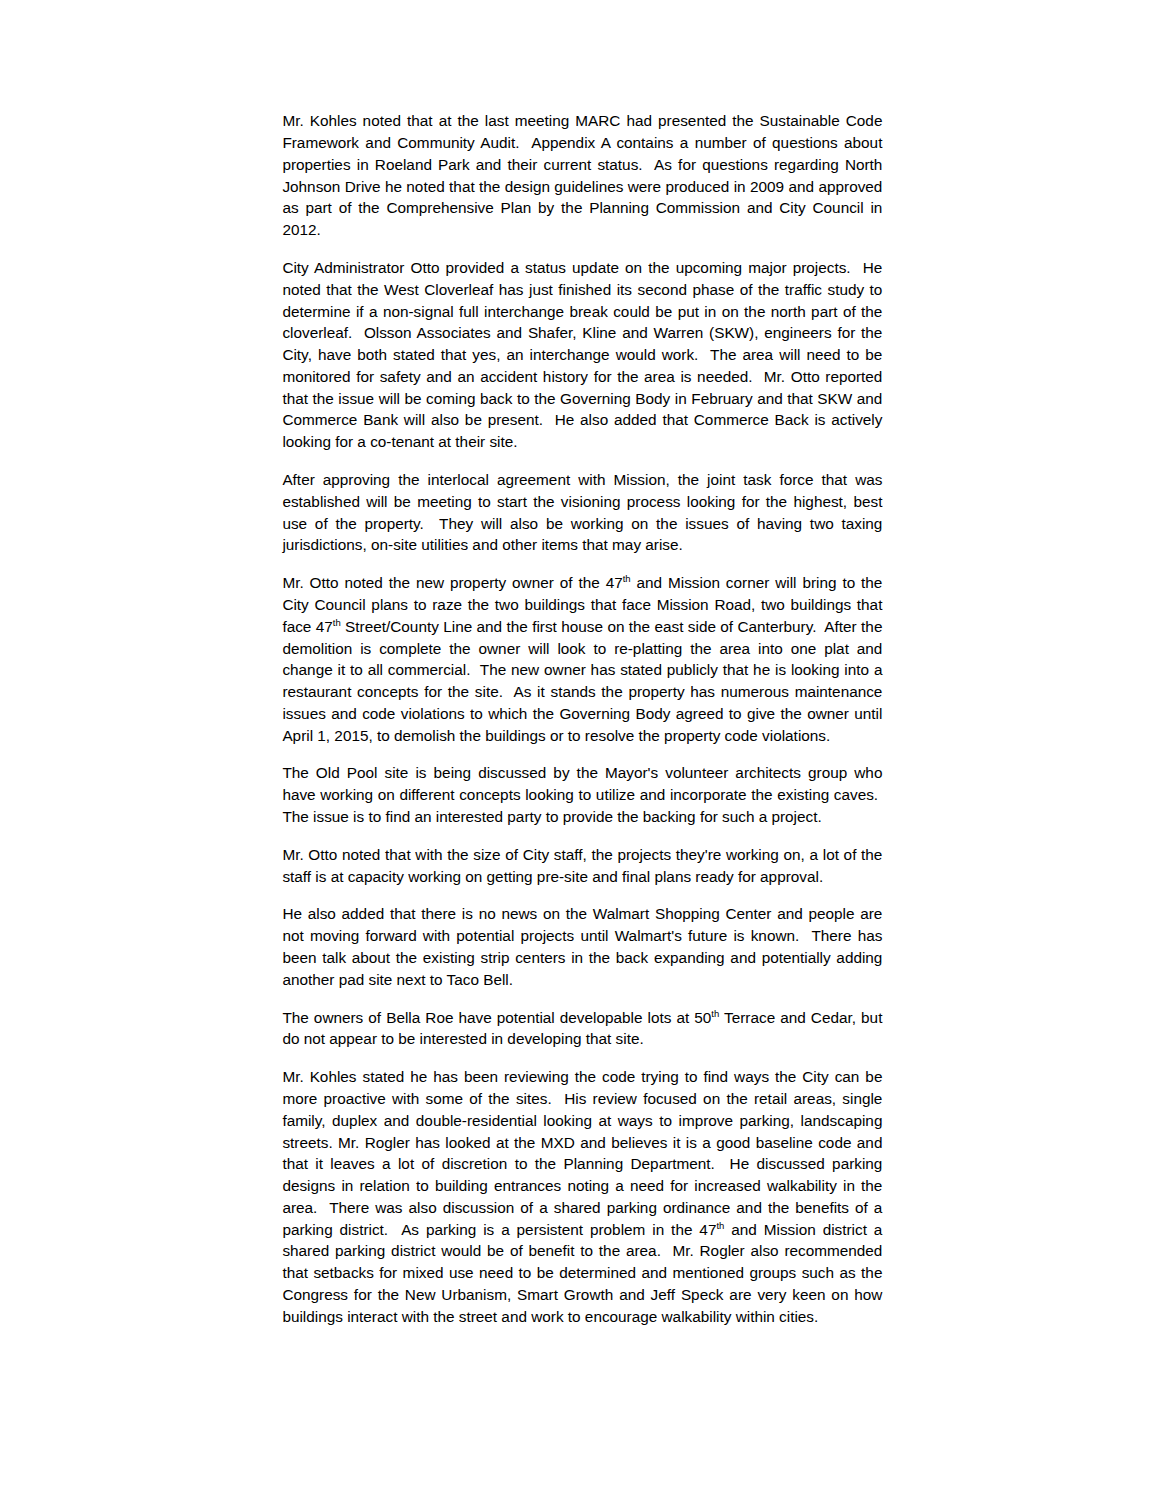Mr. Kohles noted that at the last meeting MARC had presented the Sustainable Code Framework and Community Audit. Appendix A contains a number of questions about properties in Roeland Park and their current status. As for questions regarding North Johnson Drive he noted that the design guidelines were produced in 2009 and approved as part of the Comprehensive Plan by the Planning Commission and City Council in 2012.
City Administrator Otto provided a status update on the upcoming major projects. He noted that the West Cloverleaf has just finished its second phase of the traffic study to determine if a non-signal full interchange break could be put in on the north part of the cloverleaf. Olsson Associates and Shafer, Kline and Warren (SKW), engineers for the City, have both stated that yes, an interchange would work. The area will need to be monitored for safety and an accident history for the area is needed. Mr. Otto reported that the issue will be coming back to the Governing Body in February and that SKW and Commerce Bank will also be present. He also added that Commerce Back is actively looking for a co-tenant at their site.
After approving the interlocal agreement with Mission, the joint task force that was established will be meeting to start the visioning process looking for the highest, best use of the property. They will also be working on the issues of having two taxing jurisdictions, on-site utilities and other items that may arise.
Mr. Otto noted the new property owner of the 47th and Mission corner will bring to the City Council plans to raze the two buildings that face Mission Road, two buildings that face 47th Street/County Line and the first house on the east side of Canterbury. After the demolition is complete the owner will look to re-platting the area into one plat and change it to all commercial. The new owner has stated publicly that he is looking into a restaurant concepts for the site. As it stands the property has numerous maintenance issues and code violations to which the Governing Body agreed to give the owner until April 1, 2015, to demolish the buildings or to resolve the property code violations.
The Old Pool site is being discussed by the Mayor's volunteer architects group who have working on different concepts looking to utilize and incorporate the existing caves. The issue is to find an interested party to provide the backing for such a project.
Mr. Otto noted that with the size of City staff, the projects they're working on, a lot of the staff is at capacity working on getting pre-site and final plans ready for approval.
He also added that there is no news on the Walmart Shopping Center and people are not moving forward with potential projects until Walmart's future is known. There has been talk about the existing strip centers in the back expanding and potentially adding another pad site next to Taco Bell.
The owners of Bella Roe have potential developable lots at 50th Terrace and Cedar, but do not appear to be interested in developing that site.
Mr. Kohles stated he has been reviewing the code trying to find ways the City can be more proactive with some of the sites. His review focused on the retail areas, single family, duplex and double-residential looking at ways to improve parking, landscaping streets. Mr. Rogler has looked at the MXD and believes it is a good baseline code and that it leaves a lot of discretion to the Planning Department. He discussed parking designs in relation to building entrances noting a need for increased walkability in the area. There was also discussion of a shared parking ordinance and the benefits of a parking district. As parking is a persistent problem in the 47th and Mission district a shared parking district would be of benefit to the area. Mr. Rogler also recommended that setbacks for mixed use need to be determined and mentioned groups such as the Congress for the New Urbanism, Smart Growth and Jeff Speck are very keen on how buildings interact with the street and work to encourage walkability within cities.